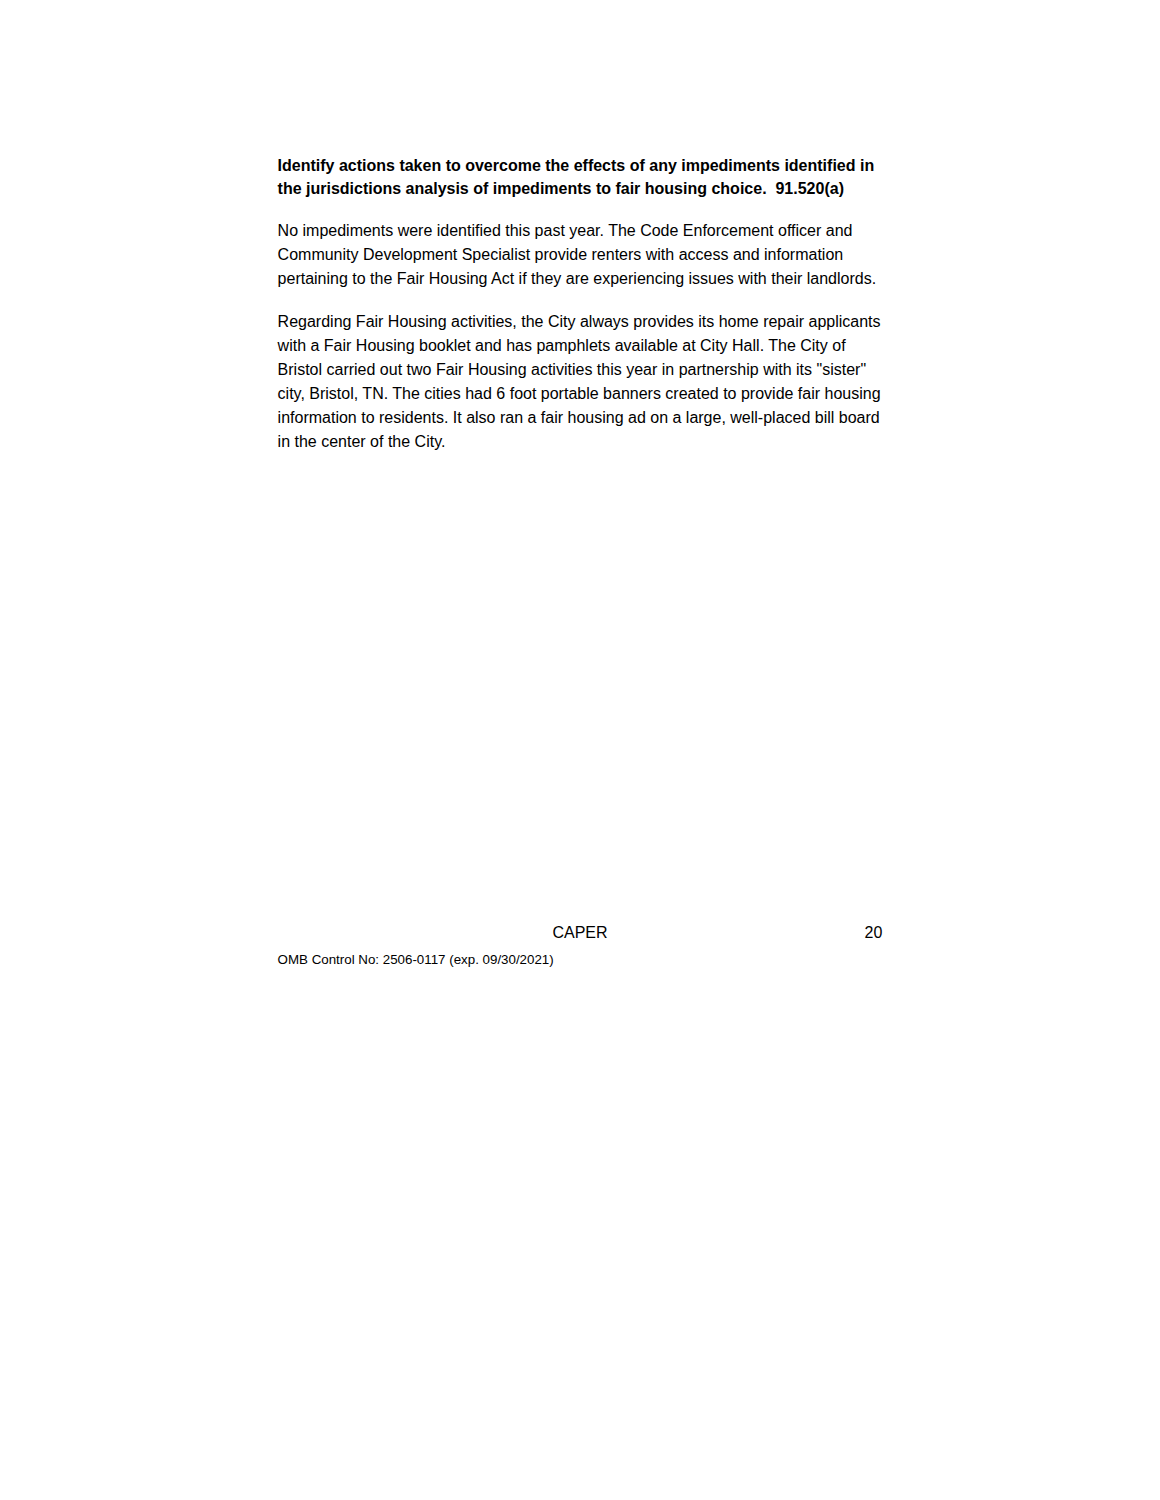Identify actions taken to overcome the effects of any impediments identified in the jurisdictions analysis of impediments to fair housing choice. 91.520(a)
No impediments were identified this past year. The Code Enforcement officer and Community Development Specialist provide renters with access and information pertaining to the Fair Housing Act if they are experiencing issues with their landlords.
Regarding Fair Housing activities, the City always provides its home repair applicants with a Fair Housing booklet and has pamphlets available at City Hall. The City of Bristol carried out two Fair Housing activities this year in partnership with its "sister" city, Bristol, TN. The cities had 6 foot portable banners created to provide fair housing information to residents. It also ran a fair housing ad on a large, well-placed bill board in the center of the City.
CAPER 20
OMB Control No: 2506-0117 (exp. 09/30/2021)